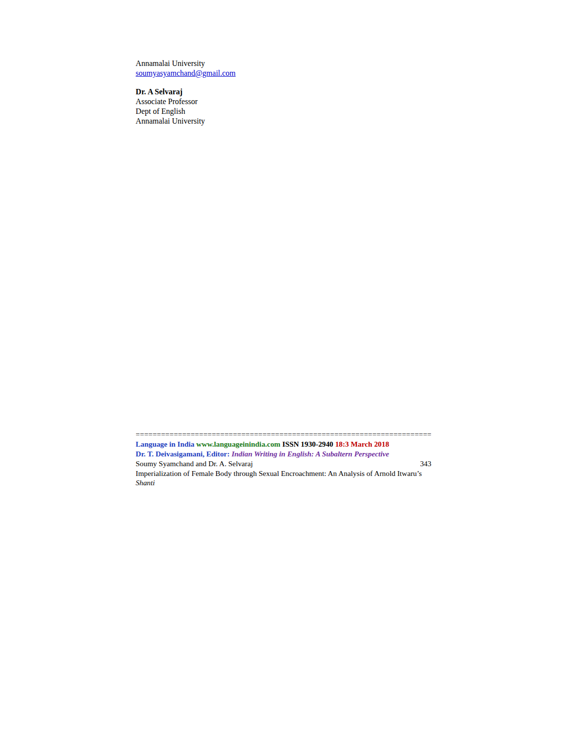Annamalai University
soumyasyamchand@gmail.com
Dr. A Selvaraj
Associate Professor
Dept of English
Annamalai University
==================================================================================
Language in India www.languageinindia.com ISSN 1930-2940 18:3 March 2018
Dr. T. Deivasigamani, Editor: Indian Writing in English: A Subaltern Perspective
Soumy Syamchand and Dr. A. Selvaraj 343
Imperialization of Female Body through Sexual Encroachment: An Analysis of Arnold Itwaru’s Shanti